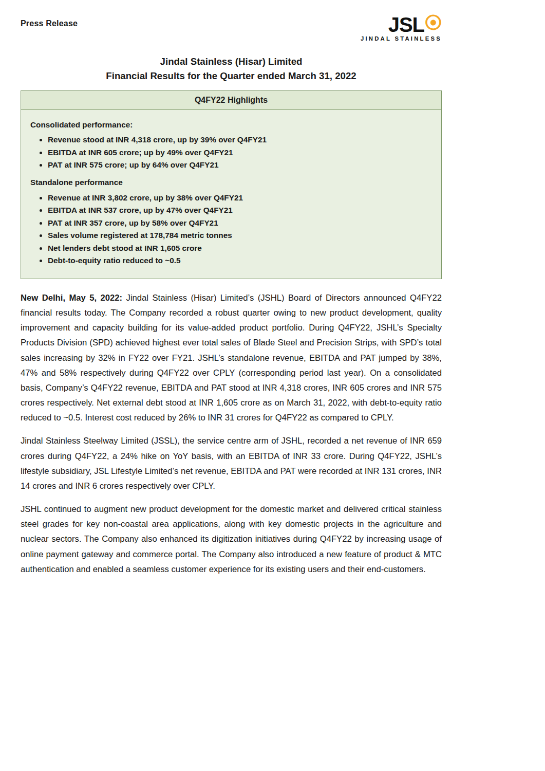Press Release
JSL⦿
JINDAL STAINLESS
Jindal Stainless (Hisar) Limited
Financial Results for the Quarter ended March 31, 2022
Q4FY22 Highlights
Consolidated performance:
Revenue stood at INR 4,318 crore, up by 39% over Q4FY21
EBITDA at INR 605 crore; up by 49% over Q4FY21
PAT at INR 575 crore; up by 64% over Q4FY21
Standalone performance
Revenue at INR 3,802 crore, up by 38% over Q4FY21
EBITDA at INR 537 crore, up by 47% over Q4FY21
PAT at INR 357 crore, up by 58% over Q4FY21
Sales volume registered at 178,784 metric tonnes
Net lenders debt stood at INR 1,605 crore
Debt-to-equity ratio reduced to ~0.5
New Delhi, May 5, 2022: Jindal Stainless (Hisar) Limited’s (JSHL) Board of Directors announced Q4FY22 financial results today. The Company recorded a robust quarter owing to new product development, quality improvement and capacity building for its value-added product portfolio. During Q4FY22, JSHL’s Specialty Products Division (SPD) achieved highest ever total sales of Blade Steel and Precision Strips, with SPD’s total sales increasing by 32% in FY22 over FY21. JSHL’s standalone revenue, EBITDA and PAT jumped by 38%, 47% and 58% respectively during Q4FY22 over CPLY (corresponding period last year). On a consolidated basis, Company’s Q4FY22 revenue, EBITDA and PAT stood at INR 4,318 crores, INR 605 crores and INR 575 crores respectively. Net external debt stood at INR 1,605 crore as on March 31, 2022, with debt-to-equity ratio reduced to ~0.5. Interest cost reduced by 26% to INR 31 crores for Q4FY22 as compared to CPLY.
Jindal Stainless Steelway Limited (JSSL), the service centre arm of JSHL, recorded a net revenue of INR 659 crores during Q4FY22, a 24% hike on YoY basis, with an EBITDA of INR 33 crore. During Q4FY22, JSHL’s lifestyle subsidiary, JSL Lifestyle Limited’s net revenue, EBITDA and PAT were recorded at INR 131 crores, INR 14 crores and INR 6 crores respectively over CPLY.
JSHL continued to augment new product development for the domestic market and delivered critical stainless steel grades for key non-coastal area applications, along with key domestic projects in the agriculture and nuclear sectors. The Company also enhanced its digitization initiatives during Q4FY22 by increasing usage of online payment gateway and commerce portal. The Company also introduced a new feature of product & MTC authentication and enabled a seamless customer experience for its existing users and their end-customers.